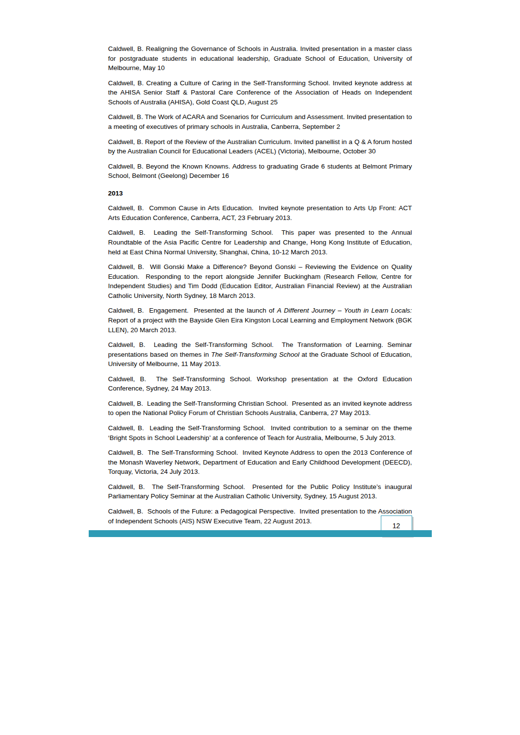Caldwell, B. Realigning the Governance of Schools in Australia. Invited presentation in a master class for postgraduate students in educational leadership, Graduate School of Education, University of Melbourne, May 10
Caldwell, B. Creating a Culture of Caring in the Self-Transforming School. Invited keynote address at the AHISA Senior Staff & Pastoral Care Conference of the Association of Heads on Independent Schools of Australia (AHISA), Gold Coast QLD, August 25
Caldwell, B. The Work of ACARA and Scenarios for Curriculum and Assessment. Invited presentation to a meeting of executives of primary schools in Australia, Canberra, September 2
Caldwell, B. Report of the Review of the Australian Curriculum. Invited panellist in a Q & A forum hosted by the Australian Council for Educational Leaders (ACEL) (Victoria), Melbourne, October 30
Caldwell, B. Beyond the Known Knowns. Address to graduating Grade 6 students at Belmont Primary School, Belmont (Geelong) December 16
2013
Caldwell, B. Common Cause in Arts Education. Invited keynote presentation to Arts Up Front: ACT Arts Education Conference, Canberra, ACT, 23 February 2013.
Caldwell, B. Leading the Self-Transforming School. This paper was presented to the Annual Roundtable of the Asia Pacific Centre for Leadership and Change, Hong Kong Institute of Education, held at East China Normal University, Shanghai, China, 10-12 March 2013.
Caldwell, B. Will Gonski Make a Difference? Beyond Gonski – Reviewing the Evidence on Quality Education. Responding to the report alongside Jennifer Buckingham (Research Fellow, Centre for Independent Studies) and Tim Dodd (Education Editor, Australian Financial Review) at the Australian Catholic University, North Sydney, 18 March 2013.
Caldwell, B. Engagement. Presented at the launch of A Different Journey – Youth in Learn Locals: Report of a project with the Bayside Glen Eira Kingston Local Learning and Employment Network (BGK LLEN), 20 March 2013.
Caldwell, B. Leading the Self-Transforming School. The Transformation of Learning. Seminar presentations based on themes in The Self-Transforming School at the Graduate School of Education, University of Melbourne, 11 May 2013.
Caldwell, B. The Self-Transforming School. Workshop presentation at the Oxford Education Conference, Sydney, 24 May 2013.
Caldwell, B. Leading the Self-Transforming Christian School. Presented as an invited keynote address to open the National Policy Forum of Christian Schools Australia, Canberra, 27 May 2013.
Caldwell, B. Leading the Self-Transforming School. Invited contribution to a seminar on the theme ‘Bright Spots in School Leadership’ at a conference of Teach for Australia, Melbourne, 5 July 2013.
Caldwell, B. The Self-Transforming School. Invited Keynote Address to open the 2013 Conference of the Monash Waverley Network, Department of Education and Early Childhood Development (DEECD), Torquay, Victoria, 24 July 2013.
Caldwell, B. The Self-Transforming School. Presented for the Public Policy Institute’s inaugural Parliamentary Policy Seminar at the Australian Catholic University, Sydney, 15 August 2013.
Caldwell, B. Schools of the Future: a Pedagogical Perspective. Invited presentation to the Association of Independent Schools (AIS) NSW Executive Team, 22 August 2013.
12